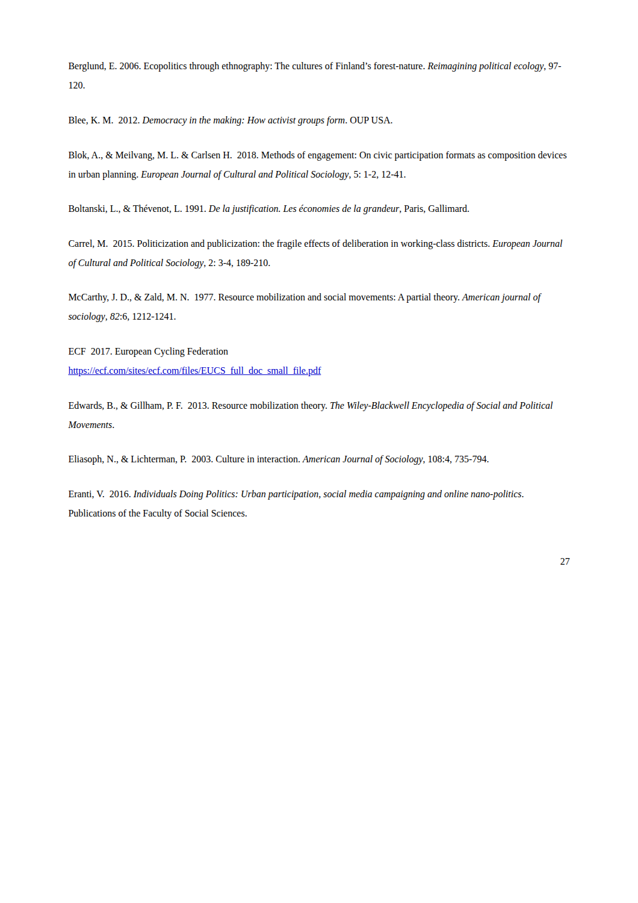Berglund, E. 2006. Ecopolitics through ethnography: The cultures of Finland’s forest-nature. Reimagining political ecology, 97-120.
Blee, K. M. 2012. Democracy in the making: How activist groups form. OUP USA.
Blok, A., & Meilvang, M. L. & Carlsen H. 2018. Methods of engagement: On civic participation formats as composition devices in urban planning. European Journal of Cultural and Political Sociology, 5: 1-2, 12-41.
Boltanski, L., & Thévenot, L. 1991. De la justification. Les économies de la grandeur, Paris, Gallimard.
Carrel, M. 2015. Politicization and publicization: the fragile effects of deliberation in working-class districts. European Journal of Cultural and Political Sociology, 2: 3-4, 189-210.
McCarthy, J. D., & Zald, M. N. 1977. Resource mobilization and social movements: A partial theory. American journal of sociology, 82:6, 1212-1241.
ECF 2017. European Cycling Federation
https://ecf.com/sites/ecf.com/files/EUCS_full_doc_small_file.pdf
Edwards, B., & Gillham, P. F. 2013. Resource mobilization theory. The Wiley-Blackwell Encyclopedia of Social and Political Movements.
Eliasoph, N., & Lichterman, P. 2003. Culture in interaction. American Journal of Sociology, 108:4, 735-794.
Eranti, V. 2016. Individuals Doing Politics: Urban participation, social media campaigning and online nano-politics. Publications of the Faculty of Social Sciences.
27